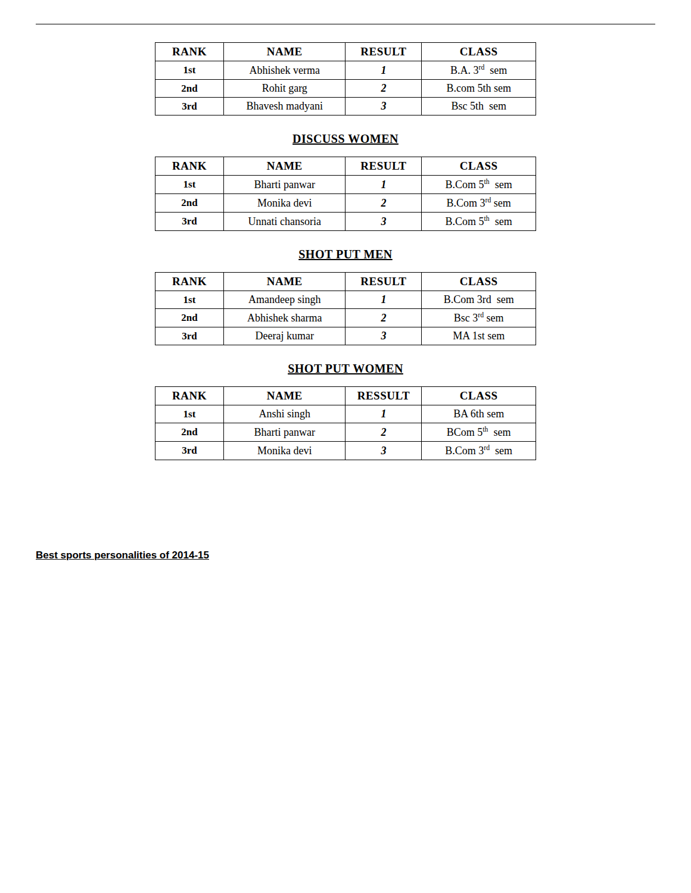| RANK | NAME | RESULT | CLASS |
| --- | --- | --- | --- |
| 1st | Abhishek verma | 1 | B.A. 3 rd sem |
| 2nd | Rohit garg | 2 | B.com 5th sem |
| 3rd | Bhavesh madyani | 3 | Bsc 5th sem |
DISCUSS WOMEN
| RANK | NAME | RESULT | CLASS |
| --- | --- | --- | --- |
| 1st | Bharti panwar | 1 | B.Com 5 th sem |
| 2nd | Monika devi | 2 | B.Com 3 rd sem |
| 3rd | Unnati chansoria | 3 | B.Com 5 th sem |
SHOT PUT MEN
| RANK | NAME | RESULT | CLASS |
| --- | --- | --- | --- |
| 1st | Amandeep singh | 1 | B.Com 3rd sem |
| 2nd | Abhishek sharma | 2 | Bsc 3 rd sem |
| 3rd | Deeraj kumar | 3 | MA 1st sem |
SHOT PUT WOMEN
| RANK | NAME | RESSULT | CLASS |
| --- | --- | --- | --- |
| 1st | Anshi singh | 1 | BA 6th sem |
| 2nd | Bharti panwar | 2 | BCom 5 th sem |
| 3rd | Monika devi | 3 | B.Com 3 rd sem |
Best sports personalities of 2014-15